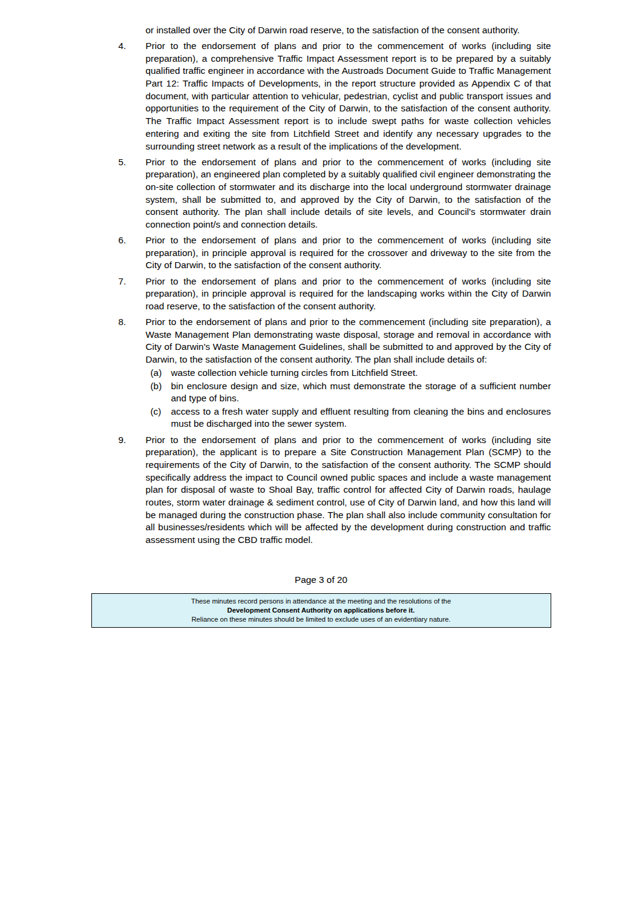or installed over the City of Darwin road reserve, to the satisfaction of the consent authority.
4. Prior to the endorsement of plans and prior to the commencement of works (including site preparation), a comprehensive Traffic Impact Assessment report is to be prepared by a suitably qualified traffic engineer in accordance with the Austroads Document Guide to Traffic Management Part 12: Traffic Impacts of Developments, in the report structure provided as Appendix C of that document, with particular attention to vehicular, pedestrian, cyclist and public transport issues and opportunities to the requirement of the City of Darwin, to the satisfaction of the consent authority. The Traffic Impact Assessment report is to include swept paths for waste collection vehicles entering and exiting the site from Litchfield Street and identify any necessary upgrades to the surrounding street network as a result of the implications of the development.
5. Prior to the endorsement of plans and prior to the commencement of works (including site preparation), an engineered plan completed by a suitably qualified civil engineer demonstrating the on-site collection of stormwater and its discharge into the local underground stormwater drainage system, shall be submitted to, and approved by the City of Darwin, to the satisfaction of the consent authority. The plan shall include details of site levels, and Council's stormwater drain connection point/s and connection details.
6. Prior to the endorsement of plans and prior to the commencement of works (including site preparation), in principle approval is required for the crossover and driveway to the site from the City of Darwin, to the satisfaction of the consent authority.
7. Prior to the endorsement of plans and prior to the commencement of works (including site preparation), in principle approval is required for the landscaping works within the City of Darwin road reserve, to the satisfaction of the consent authority.
8. Prior to the endorsement of plans and prior to the commencement (including site preparation), a Waste Management Plan demonstrating waste disposal, storage and removal in accordance with City of Darwin's Waste Management Guidelines, shall be submitted to and approved by the City of Darwin, to the satisfaction of the consent authority. The plan shall include details of:
(a) waste collection vehicle turning circles from Litchfield Street.
(b) bin enclosure design and size, which must demonstrate the storage of a sufficient number and type of bins.
(c) access to a fresh water supply and effluent resulting from cleaning the bins and enclosures must be discharged into the sewer system.
9. Prior to the endorsement of plans and prior to the commencement of works (including site preparation), the applicant is to prepare a Site Construction Management Plan (SCMP) to the requirements of the City of Darwin, to the satisfaction of the consent authority. The SCMP should specifically address the impact to Council owned public spaces and include a waste management plan for disposal of waste to Shoal Bay, traffic control for affected City of Darwin roads, haulage routes, storm water drainage & sediment control, use of City of Darwin land, and how this land will be managed during the construction phase. The plan shall also include community consultation for all businesses/residents which will be affected by the development during construction and traffic assessment using the CBD traffic model.
Page 3 of 20
These minutes record persons in attendance at the meeting and the resolutions of the
Development Consent Authority on applications before it.
Reliance on these minutes should be limited to exclude uses of an evidentiary nature.